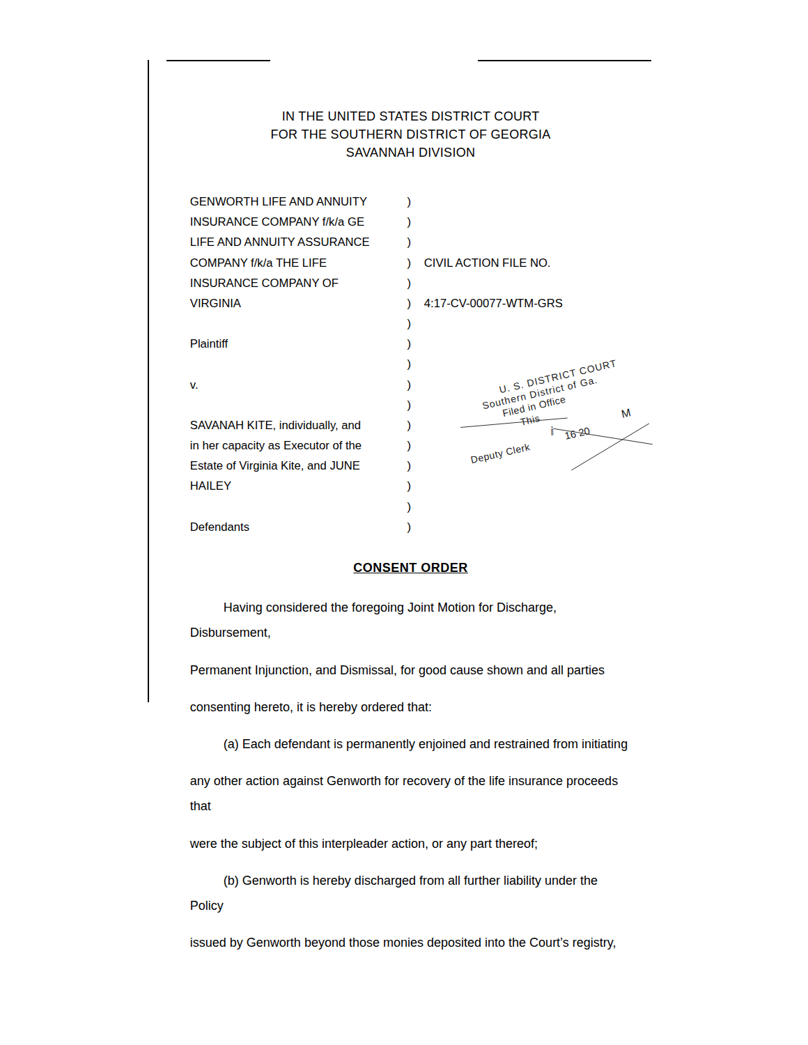IN THE UNITED STATES DISTRICT COURT
FOR THE SOUTHERN DISTRICT OF GEORGIA
SAVANNAH DIVISION
| GENWORTH LIFE AND ANNUITY | ) | |
| INSURANCE COMPANY f/k/a GE | ) | |
| LIFE AND ANNUITY ASSURANCE | ) | |
| COMPANY f/k/a THE LIFE | ) | CIVIL ACTION FILE NO. |
| INSURANCE COMPANY OF | ) | |
| VIRGINIA | ) | 4:17-CV-00077-WTM-GRS |
| | ) | |
| Plaintiff | ) | |
| | ) | |
| v. | ) | |
| | ) | |
| SAVANAH KITE, individually, and | ) | |
| in her capacity as Executor of the | ) | |
| Estate of Virginia Kite, and JUNE | ) | |
| HAILEY | ) | |
| | ) | |
| Defendants | ) | |
U. S. DISTRICT COURT
Southern District of Ga.
Filed in Office
This
ⅈ
Deputy Clerk
16 20
M
CONSENT ORDER
Having considered the foregoing Joint Motion for Discharge, Disbursement,
Permanent Injunction, and Dismissal, for good cause shown and all parties
consenting hereto, it is hereby ordered that:
(a) Each defendant is permanently enjoined and restrained from initiating
any other action against Genworth for recovery of the life insurance proceeds that
were the subject of this interpleader action, or any part thereof;
(b) Genworth is hereby discharged from all further liability under the Policy
issued by Genworth beyond those monies deposited into the Court’s registry,